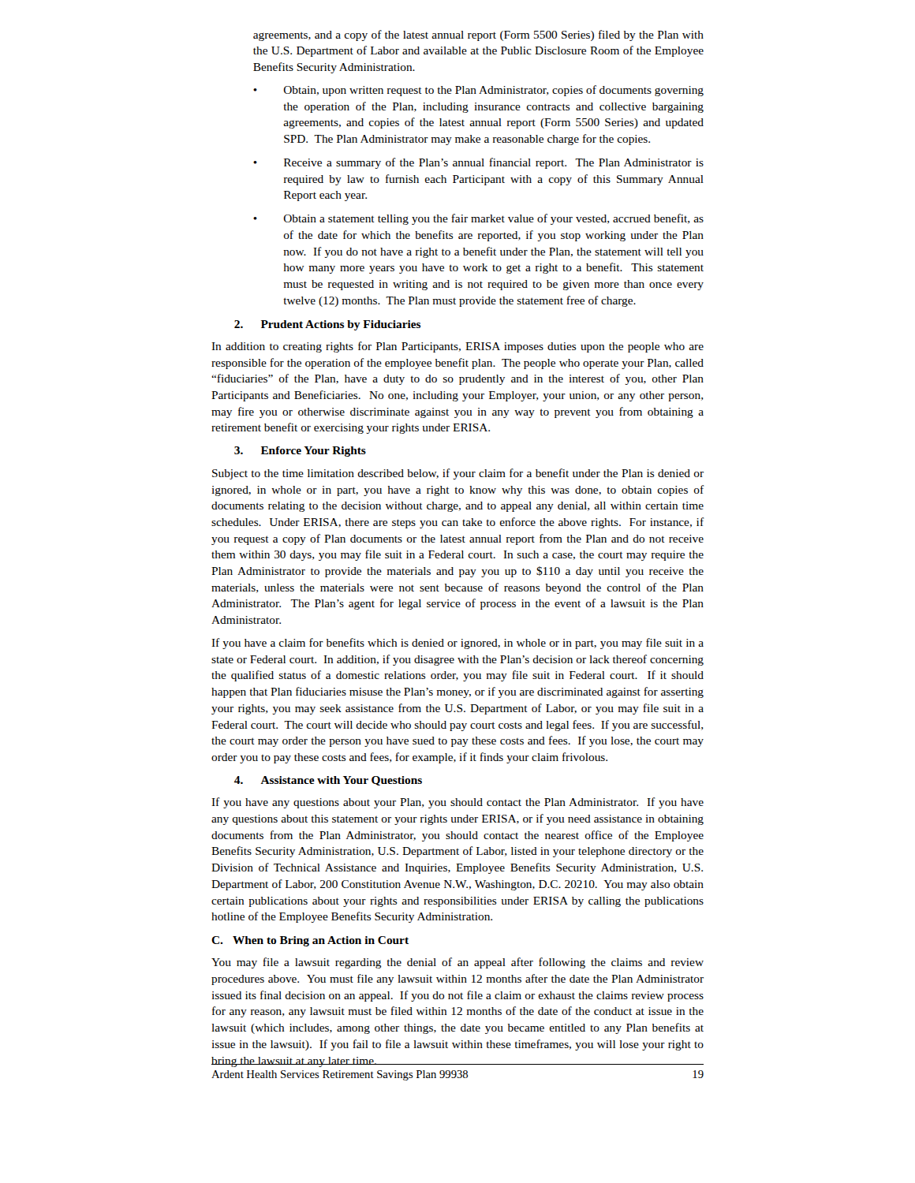agreements, and a copy of the latest annual report (Form 5500 Series) filed by the Plan with the U.S. Department of Labor and available at the Public Disclosure Room of the Employee Benefits Security Administration.
Obtain, upon written request to the Plan Administrator, copies of documents governing the operation of the Plan, including insurance contracts and collective bargaining agreements, and copies of the latest annual report (Form 5500 Series) and updated SPD. The Plan Administrator may make a reasonable charge for the copies.
Receive a summary of the Plan’s annual financial report. The Plan Administrator is required by law to furnish each Participant with a copy of this Summary Annual Report each year.
Obtain a statement telling you the fair market value of your vested, accrued benefit, as of the date for which the benefits are reported, if you stop working under the Plan now. If you do not have a right to a benefit under the Plan, the statement will tell you how many more years you have to work to get a right to a benefit. This statement must be requested in writing and is not required to be given more than once every twelve (12) months. The Plan must provide the statement free of charge.
2. Prudent Actions by Fiduciaries
In addition to creating rights for Plan Participants, ERISA imposes duties upon the people who are responsible for the operation of the employee benefit plan. The people who operate your Plan, called “fiduciaries” of the Plan, have a duty to do so prudently and in the interest of you, other Plan Participants and Beneficiaries. No one, including your Employer, your union, or any other person, may fire you or otherwise discriminate against you in any way to prevent you from obtaining a retirement benefit or exercising your rights under ERISA.
3. Enforce Your Rights
Subject to the time limitation described below, if your claim for a benefit under the Plan is denied or ignored, in whole or in part, you have a right to know why this was done, to obtain copies of documents relating to the decision without charge, and to appeal any denial, all within certain time schedules. Under ERISA, there are steps you can take to enforce the above rights. For instance, if you request a copy of Plan documents or the latest annual report from the Plan and do not receive them within 30 days, you may file suit in a Federal court. In such a case, the court may require the Plan Administrator to provide the materials and pay you up to $110 a day until you receive the materials, unless the materials were not sent because of reasons beyond the control of the Plan Administrator. The Plan’s agent for legal service of process in the event of a lawsuit is the Plan Administrator.
If you have a claim for benefits which is denied or ignored, in whole or in part, you may file suit in a state or Federal court. In addition, if you disagree with the Plan’s decision or lack thereof concerning the qualified status of a domestic relations order, you may file suit in Federal court. If it should happen that Plan fiduciaries misuse the Plan’s money, or if you are discriminated against for asserting your rights, you may seek assistance from the U.S. Department of Labor, or you may file suit in a Federal court. The court will decide who should pay court costs and legal fees. If you are successful, the court may order the person you have sued to pay these costs and fees. If you lose, the court may order you to pay these costs and fees, for example, if it finds your claim frivolous.
4. Assistance with Your Questions
If you have any questions about your Plan, you should contact the Plan Administrator. If you have any questions about this statement or your rights under ERISA, or if you need assistance in obtaining documents from the Plan Administrator, you should contact the nearest office of the Employee Benefits Security Administration, U.S. Department of Labor, listed in your telephone directory or the Division of Technical Assistance and Inquiries, Employee Benefits Security Administration, U.S. Department of Labor, 200 Constitution Avenue N.W., Washington, D.C. 20210. You may also obtain certain publications about your rights and responsibilities under ERISA by calling the publications hotline of the Employee Benefits Security Administration.
C. When to Bring an Action in Court
You may file a lawsuit regarding the denial of an appeal after following the claims and review procedures above. You must file any lawsuit within 12 months after the date the Plan Administrator issued its final decision on an appeal. If you do not file a claim or exhaust the claims review process for any reason, any lawsuit must be filed within 12 months of the date of the conduct at issue in the lawsuit (which includes, among other things, the date you became entitled to any Plan benefits at issue in the lawsuit). If you fail to file a lawsuit within these timeframes, you will lose your right to bring the lawsuit at any later time.
Ardent Health Services Retirement Savings Plan 99938 19